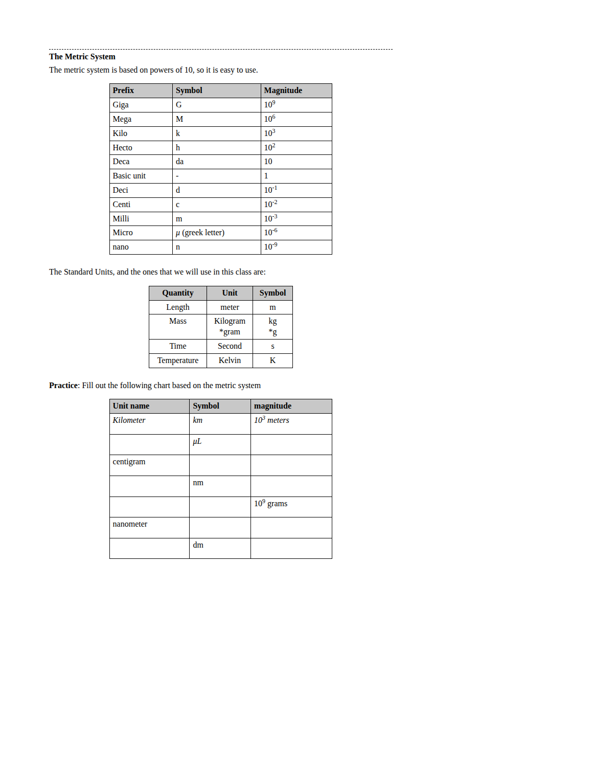The Metric System
The metric system is based on powers of 10, so it is easy to use.
| Prefix | Symbol | Magnitude |
| --- | --- | --- |
| Giga | G | 10 9 |
| Mega | M | 10 6 |
| Kilo | k | 10 3 |
| Hecto | h | 10 2 |
| Deca | da | 10 |
| Basic unit | - | 1 |
| Deci | d | 10 -1 |
| Centi | c | 10 -2 |
| Milli | m | 10 -3 |
| Micro | μ (greek letter) | 10 -6 |
| nano | n | 10 -9 |
The Standard Units, and the ones that we will use in this class are:
| Quantity | Unit | Symbol |
| --- | --- | --- |
| Length | meter | m |
| Mass | Kilogram *gram | kg *g |
| Time | Second | s |
| Temperature | Kelvin | K |
Practice: Fill out the following chart based on the metric system
| Unit name | Symbol | magnitude |
| --- | --- | --- |
| Kilometer | km | 10 3 meters |
| | μL | |
| centigram | | |
| | nm | |
| | | 10 9 grams |
| nanometer | | |
| | dm | |